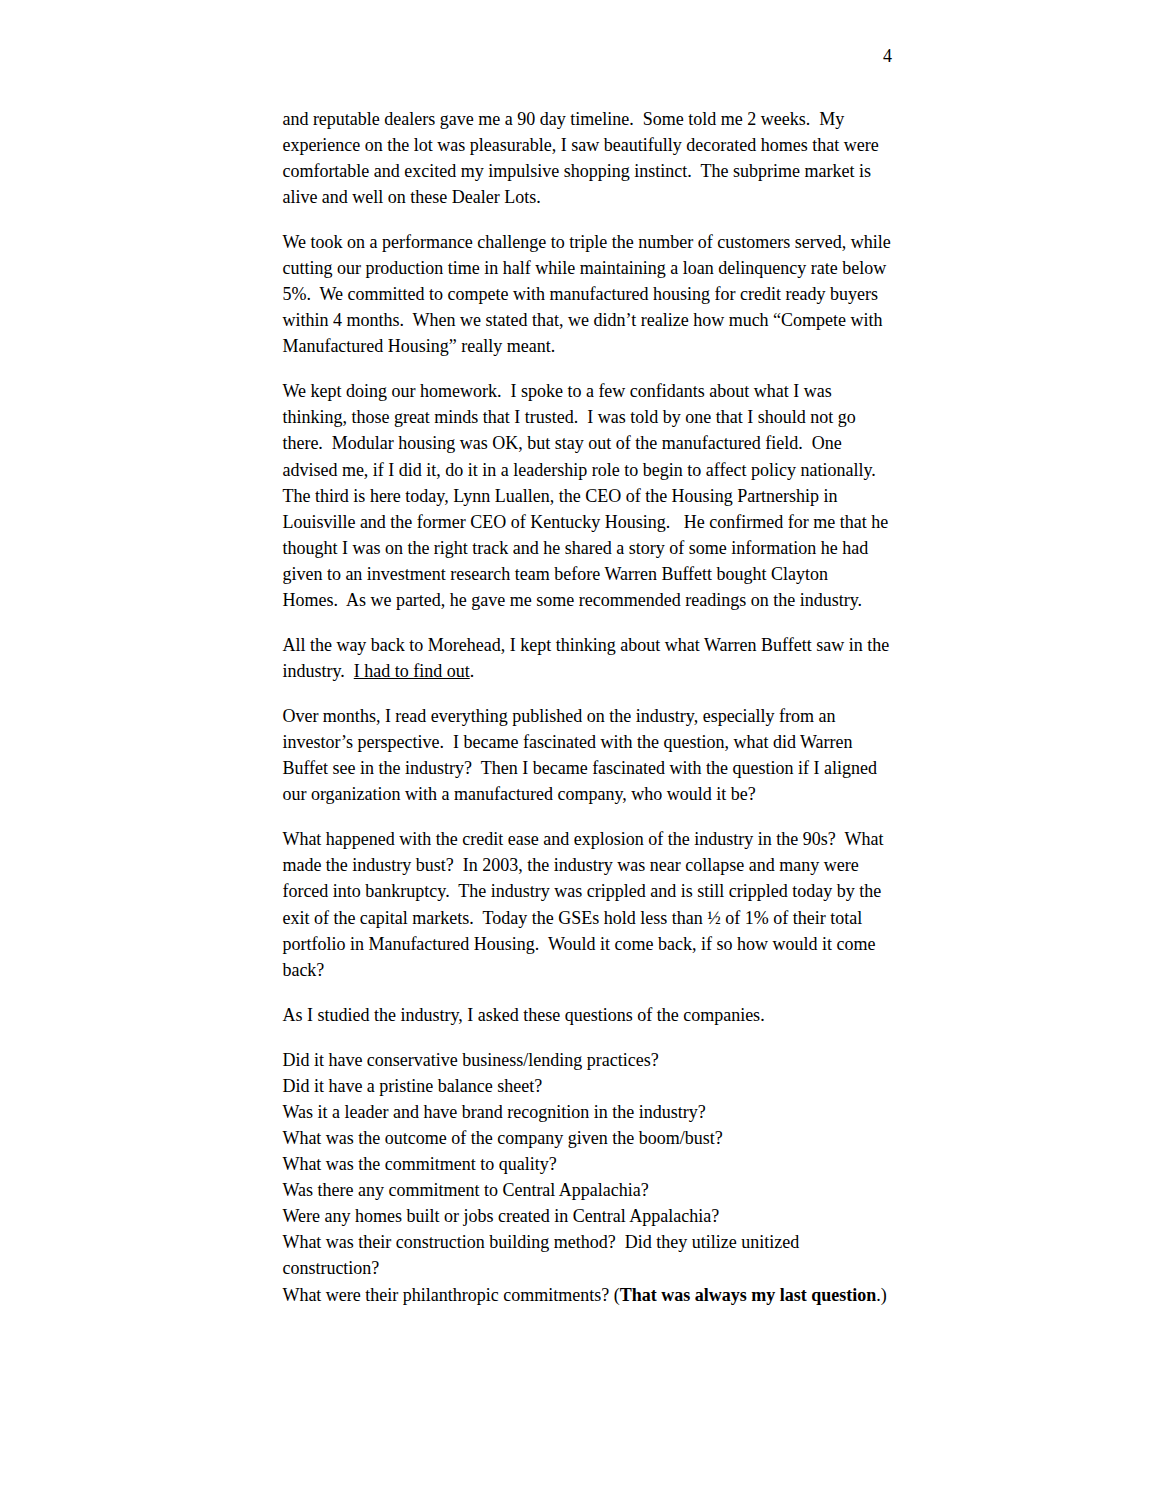4
and reputable dealers gave me a 90 day timeline. Some told me 2 weeks. My experience on the lot was pleasurable, I saw beautifully decorated homes that were comfortable and excited my impulsive shopping instinct. The subprime market is alive and well on these Dealer Lots.
We took on a performance challenge to triple the number of customers served, while cutting our production time in half while maintaining a loan delinquency rate below 5%. We committed to compete with manufactured housing for credit ready buyers within 4 months. When we stated that, we didn’t realize how much “Compete with Manufactured Housing” really meant.
We kept doing our homework. I spoke to a few confidants about what I was thinking, those great minds that I trusted. I was told by one that I should not go there. Modular housing was OK, but stay out of the manufactured field. One advised me, if I did it, do it in a leadership role to begin to affect policy nationally. The third is here today, Lynn Luallen, the CEO of the Housing Partnership in Louisville and the former CEO of Kentucky Housing. He confirmed for me that he thought I was on the right track and he shared a story of some information he had given to an investment research team before Warren Buffett bought Clayton Homes. As we parted, he gave me some recommended readings on the industry.
All the way back to Morehead, I kept thinking about what Warren Buffett saw in the industry. I had to find out.
Over months, I read everything published on the industry, especially from an investor’s perspective. I became fascinated with the question, what did Warren Buffet see in the industry? Then I became fascinated with the question if I aligned our organization with a manufactured company, who would it be?
What happened with the credit ease and explosion of the industry in the 90s? What made the industry bust? In 2003, the industry was near collapse and many were forced into bankruptcy. The industry was crippled and is still crippled today by the exit of the capital markets. Today the GSEs hold less than ½ of 1% of their total portfolio in Manufactured Housing. Would it come back, if so how would it come back?
As I studied the industry, I asked these questions of the companies.
Did it have conservative business/lending practices?
Did it have a pristine balance sheet?
Was it a leader and have brand recognition in the industry?
What was the outcome of the company given the boom/bust?
What was the commitment to quality?
Was there any commitment to Central Appalachia?
Were any homes built or jobs created in Central Appalachia?
What was their construction building method? Did they utilize unitized construction?
What were their philanthropic commitments? (That was always my last question.)